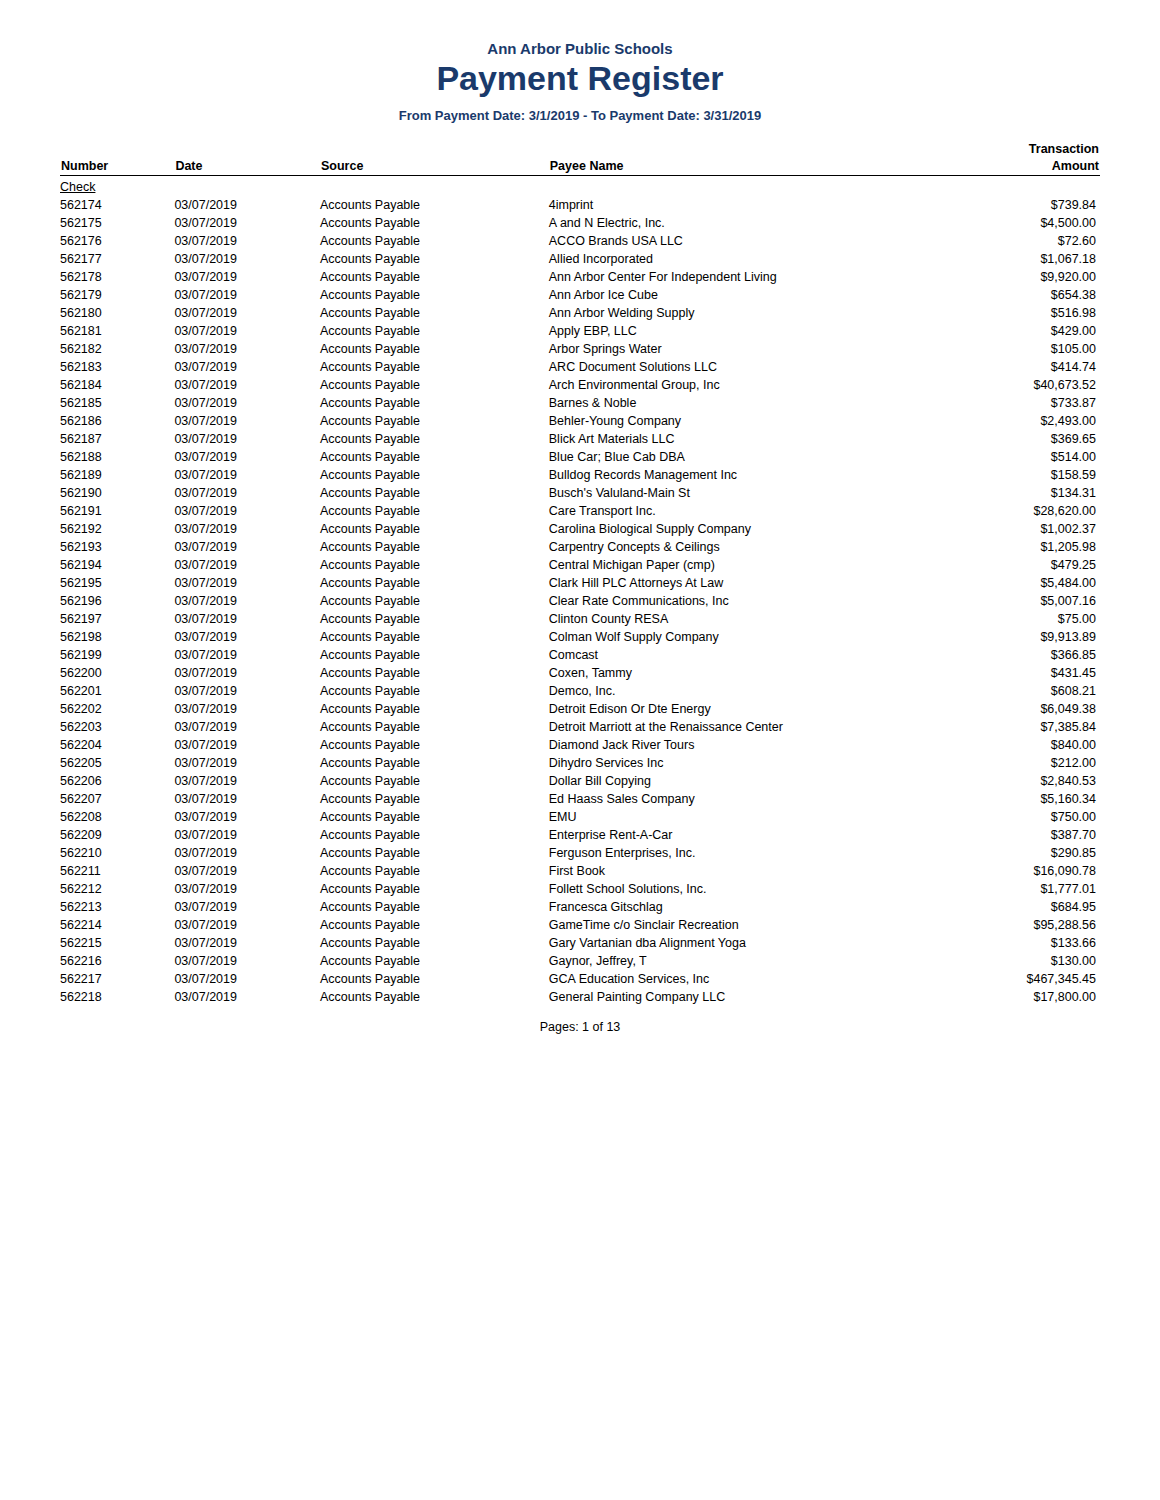Ann Arbor Public Schools
Payment Register
From Payment Date: 3/1/2019 - To Payment Date: 3/31/2019
| | | | | Transaction |
| --- | --- | --- | --- | --- |
| Number | Date | Source | Payee Name | Amount |
| Check |
| 562174 | 03/07/2019 | Accounts Payable | 4imprint | $739.84 |
| 562175 | 03/07/2019 | Accounts Payable | A and N Electric, Inc. | $4,500.00 |
| 562176 | 03/07/2019 | Accounts Payable | ACCO Brands USA LLC | $72.60 |
| 562177 | 03/07/2019 | Accounts Payable | Allied Incorporated | $1,067.18 |
| 562178 | 03/07/2019 | Accounts Payable | Ann Arbor Center For Independent Living | $9,920.00 |
| 562179 | 03/07/2019 | Accounts Payable | Ann Arbor Ice Cube | $654.38 |
| 562180 | 03/07/2019 | Accounts Payable | Ann Arbor Welding Supply | $516.98 |
| 562181 | 03/07/2019 | Accounts Payable | Apply EBP, LLC | $429.00 |
| 562182 | 03/07/2019 | Accounts Payable | Arbor Springs Water | $105.00 |
| 562183 | 03/07/2019 | Accounts Payable | ARC Document Solutions LLC | $414.74 |
| 562184 | 03/07/2019 | Accounts Payable | Arch Environmental Group, Inc | $40,673.52 |
| 562185 | 03/07/2019 | Accounts Payable | Barnes & Noble | $733.87 |
| 562186 | 03/07/2019 | Accounts Payable | Behler-Young Company | $2,493.00 |
| 562187 | 03/07/2019 | Accounts Payable | Blick Art Materials LLC | $369.65 |
| 562188 | 03/07/2019 | Accounts Payable | Blue Car; Blue Cab DBA | $514.00 |
| 562189 | 03/07/2019 | Accounts Payable | Bulldog Records Management Inc | $158.59 |
| 562190 | 03/07/2019 | Accounts Payable | Busch's Valuland-Main St | $134.31 |
| 562191 | 03/07/2019 | Accounts Payable | Care Transport Inc. | $28,620.00 |
| 562192 | 03/07/2019 | Accounts Payable | Carolina Biological Supply Company | $1,002.37 |
| 562193 | 03/07/2019 | Accounts Payable | Carpentry Concepts & Ceilings | $1,205.98 |
| 562194 | 03/07/2019 | Accounts Payable | Central Michigan Paper (cmp) | $479.25 |
| 562195 | 03/07/2019 | Accounts Payable | Clark Hill PLC Attorneys At Law | $5,484.00 |
| 562196 | 03/07/2019 | Accounts Payable | Clear Rate Communications, Inc | $5,007.16 |
| 562197 | 03/07/2019 | Accounts Payable | Clinton County RESA | $75.00 |
| 562198 | 03/07/2019 | Accounts Payable | Colman Wolf Supply Company | $9,913.89 |
| 562199 | 03/07/2019 | Accounts Payable | Comcast | $366.85 |
| 562200 | 03/07/2019 | Accounts Payable | Coxen, Tammy | $431.45 |
| 562201 | 03/07/2019 | Accounts Payable | Demco, Inc. | $608.21 |
| 562202 | 03/07/2019 | Accounts Payable | Detroit Edison Or Dte Energy | $6,049.38 |
| 562203 | 03/07/2019 | Accounts Payable | Detroit Marriott at the Renaissance Center | $7,385.84 |
| 562204 | 03/07/2019 | Accounts Payable | Diamond Jack River Tours | $840.00 |
| 562205 | 03/07/2019 | Accounts Payable | Dihydro Services Inc | $212.00 |
| 562206 | 03/07/2019 | Accounts Payable | Dollar Bill Copying | $2,840.53 |
| 562207 | 03/07/2019 | Accounts Payable | Ed Haass Sales Company | $5,160.34 |
| 562208 | 03/07/2019 | Accounts Payable | EMU | $750.00 |
| 562209 | 03/07/2019 | Accounts Payable | Enterprise Rent-A-Car | $387.70 |
| 562210 | 03/07/2019 | Accounts Payable | Ferguson Enterprises, Inc. | $290.85 |
| 562211 | 03/07/2019 | Accounts Payable | First Book | $16,090.78 |
| 562212 | 03/07/2019 | Accounts Payable | Follett School Solutions, Inc. | $1,777.01 |
| 562213 | 03/07/2019 | Accounts Payable | Francesca Gitschlag | $684.95 |
| 562214 | 03/07/2019 | Accounts Payable | GameTime c/o Sinclair Recreation | $95,288.56 |
| 562215 | 03/07/2019 | Accounts Payable | Gary Vartanian dba Alignment Yoga | $133.66 |
| 562216 | 03/07/2019 | Accounts Payable | Gaynor, Jeffrey, T | $130.00 |
| 562217 | 03/07/2019 | Accounts Payable | GCA Education Services, Inc | $467,345.45 |
| 562218 | 03/07/2019 | Accounts Payable | General Painting Company LLC | $17,800.00 |
Pages: 1 of 13